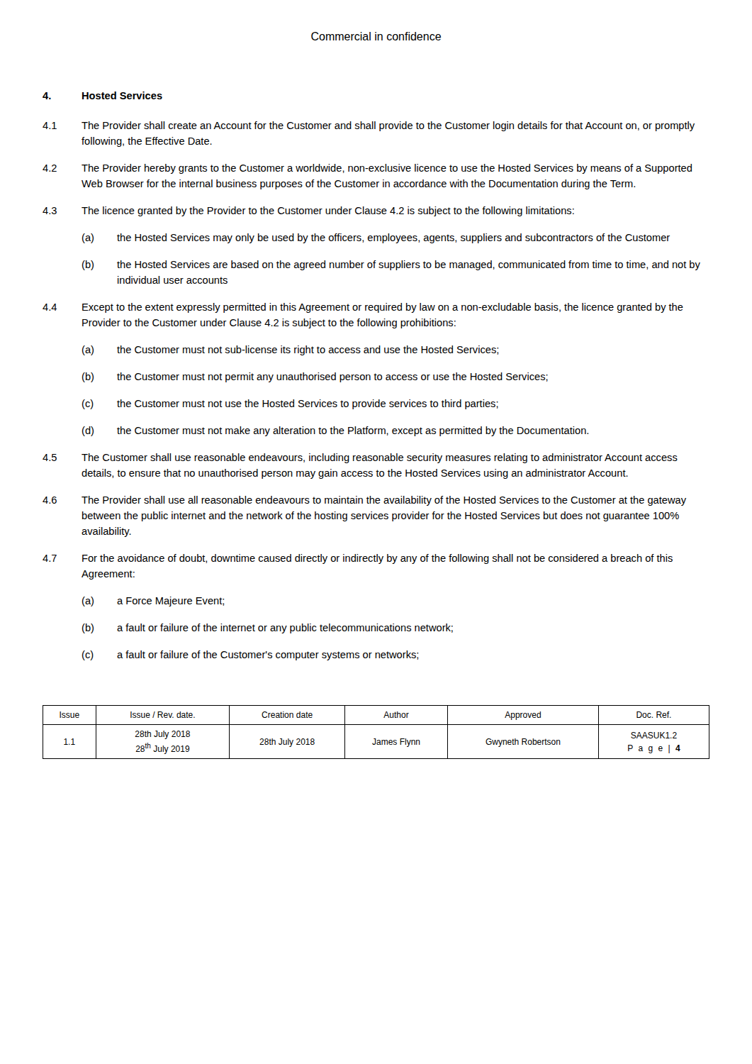Commercial in confidence
4.
Hosted Services
4.1
The Provider shall create an Account for the Customer and shall provide to the Customer login details for that Account on, or promptly following, the Effective Date.
4.2
The Provider hereby grants to the Customer a worldwide, non-exclusive licence to use the Hosted Services by means of a Supported Web Browser for the internal business purposes of the Customer in accordance with the Documentation during the Term.
4.3
The licence granted by the Provider to the Customer under Clause 4.2 is subject to the following limitations:
(a)
the Hosted Services may only be used by the officers, employees, agents, suppliers and subcontractors of the Customer
(b)
the Hosted Services are based on the agreed number of suppliers to be managed, communicated from time to time, and not by individual user accounts
4.4
Except to the extent expressly permitted in this Agreement or required by law on a non-excludable basis, the licence granted by the Provider to the Customer under Clause 4.2 is subject to the following prohibitions:
(a)
the Customer must not sub-license its right to access and use the Hosted Services;
(b)
the Customer must not permit any unauthorised person to access or use the Hosted Services;
(c)
the Customer must not use the Hosted Services to provide services to third parties;
(d)
the Customer must not make any alteration to the Platform, except as permitted by the Documentation.
4.5
The Customer shall use reasonable endeavours, including reasonable security measures relating to administrator Account access details, to ensure that no unauthorised person may gain access to the Hosted Services using an administrator Account.
4.6
The Provider shall use all reasonable endeavours to maintain the availability of the Hosted Services to the Customer at the gateway between the public internet and the network of the hosting services provider for the Hosted Services but does not guarantee 100% availability.
4.7
For the avoidance of doubt, downtime caused directly or indirectly by any of the following shall not be considered a breach of this Agreement:
(a)
a Force Majeure Event;
(b)
a fault or failure of the internet or any public telecommunications network;
(c)
a fault or failure of the Customer's computer systems or networks;
| Issue | Issue / Rev. date. | Creation date | Author | Approved | Doc. Ref. |
| --- | --- | --- | --- | --- | --- |
| 1.1 | 28th July 2018 28 th July 2019 | 28th July 2018 | James Flynn | Gwyneth Robertson | SAASUK1.2 P a g e / 4 |